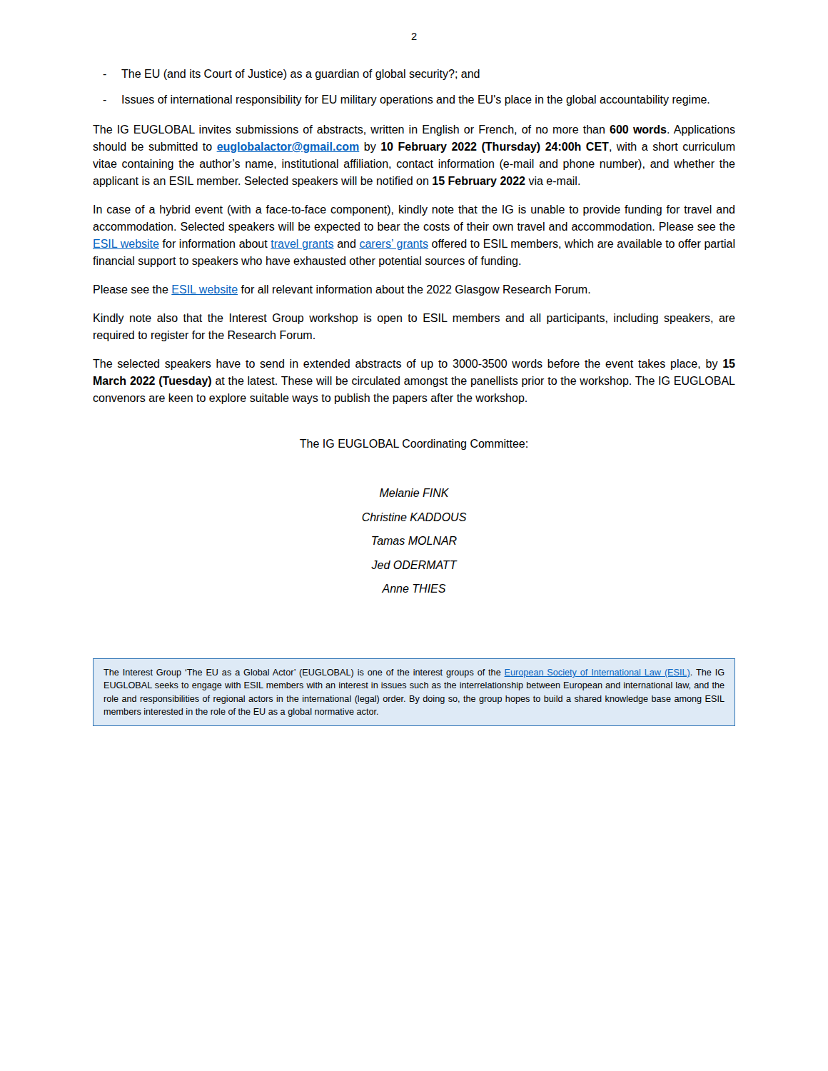2
The EU (and its Court of Justice) as a guardian of global security?; and
Issues of international responsibility for EU military operations and the EU's place in the global accountability regime.
The IG EUGLOBAL invites submissions of abstracts, written in English or French, of no more than 600 words. Applications should be submitted to euglobalactor@gmail.com by 10 February 2022 (Thursday) 24:00h CET, with a short curriculum vitae containing the author’s name, institutional affiliation, contact information (e-mail and phone number), and whether the applicant is an ESIL member. Selected speakers will be notified on 15 February 2022 via e-mail.
In case of a hybrid event (with a face-to-face component), kindly note that the IG is unable to provide funding for travel and accommodation. Selected speakers will be expected to bear the costs of their own travel and accommodation. Please see the ESIL website for information about travel grants and carers’ grants offered to ESIL members, which are available to offer partial financial support to speakers who have exhausted other potential sources of funding.
Please see the ESIL website for all relevant information about the 2022 Glasgow Research Forum.
Kindly note also that the Interest Group workshop is open to ESIL members and all participants, including speakers, are required to register for the Research Forum.
The selected speakers have to send in extended abstracts of up to 3000-3500 words before the event takes place, by 15 March 2022 (Tuesday) at the latest. These will be circulated amongst the panellists prior to the workshop. The IG EUGLOBAL convenors are keen to explore suitable ways to publish the papers after the workshop.
The IG EUGLOBAL Coordinating Committee:
Melanie FINK
Christine KADDOUS
Tamas MOLNAR
Jed ODERMATT
Anne THIES
The Interest Group ‘The EU as a Global Actor’ (EUGLOBAL) is one of the interest groups of the European Society of International Law (ESIL). The IG EUGLOBAL seeks to engage with ESIL members with an interest in issues such as the interrelationship between European and international law, and the role and responsibilities of regional actors in the international (legal) order. By doing so, the group hopes to build a shared knowledge base among ESIL members interested in the role of the EU as a global normative actor.